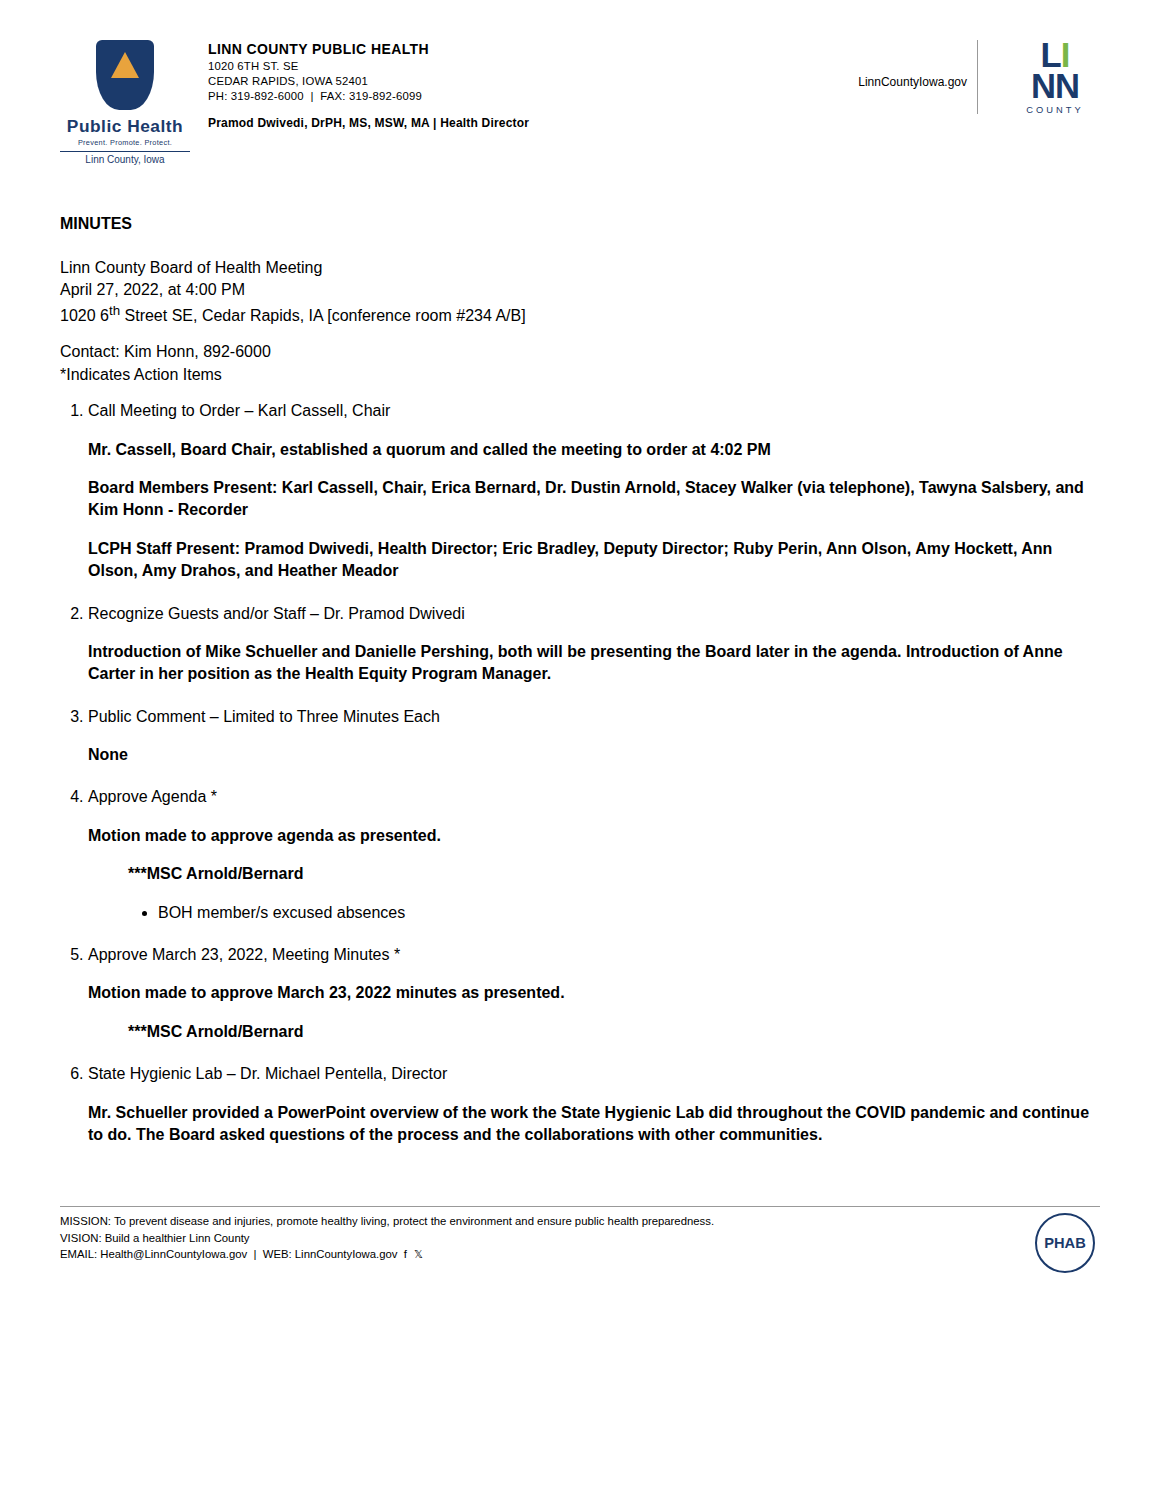Public Health
Prevent. Promote. Protect.
Linn County, Iowa
LINN COUNTY PUBLIC HEALTH
1020 6TH ST. SE
CEDAR RAPIDS, IOWA 52401
PH: 319-892-6000 | FAX: 319-892-6099
Pramod Dwivedi, DrPH, MS, MSW, MA | Health Director
LinnCountyIowa.gov
LI
NN
COUNTY
MINUTES
Linn County Board of Health Meeting
April 27, 2022, at 4:00 PM
1020 6th Street SE, Cedar Rapids, IA [conference room #234 A/B]
Contact: Kim Honn, 892-6000
*Indicates Action Items
Call Meeting to Order – Karl Cassell, Chair
Mr. Cassell, Board Chair, established a quorum and called the meeting to order at 4:02 PM
Board Members Present: Karl Cassell, Chair, Erica Bernard, Dr. Dustin Arnold, Stacey Walker (via telephone), Tawyna Salsbery, and Kim Honn - Recorder
LCPH Staff Present: Pramod Dwivedi, Health Director; Eric Bradley, Deputy Director; Ruby Perin, Ann Olson, Amy Hockett, Ann Olson, Amy Drahos, and Heather Meador
Recognize Guests and/or Staff – Dr. Pramod Dwivedi
Introduction of Mike Schueller and Danielle Pershing, both will be presenting the Board later in the agenda. Introduction of Anne Carter in her position as the Health Equity Program Manager.
Public Comment – Limited to Three Minutes Each
None
Approve Agenda *
Motion made to approve agenda as presented.
***MSC Arnold/Bernard
BOH member/s excused absences
Approve March 23, 2022, Meeting Minutes *
Motion made to approve March 23, 2022 minutes as presented.
***MSC Arnold/Bernard
State Hygienic Lab – Dr. Michael Pentella, Director
Mr. Schueller provided a PowerPoint overview of the work the State Hygienic Lab did throughout the COVID pandemic and continue to do. The Board asked questions of the process and the collaborations with other communities.
MISSION: To prevent disease and injuries, promote healthy living, protect the environment and ensure public health preparedness.
VISION: Build a healthier Linn County
EMAIL: Health@LinnCountyIowa.gov | WEB: LinnCountyIowa.gov f 𝕏
PHAB